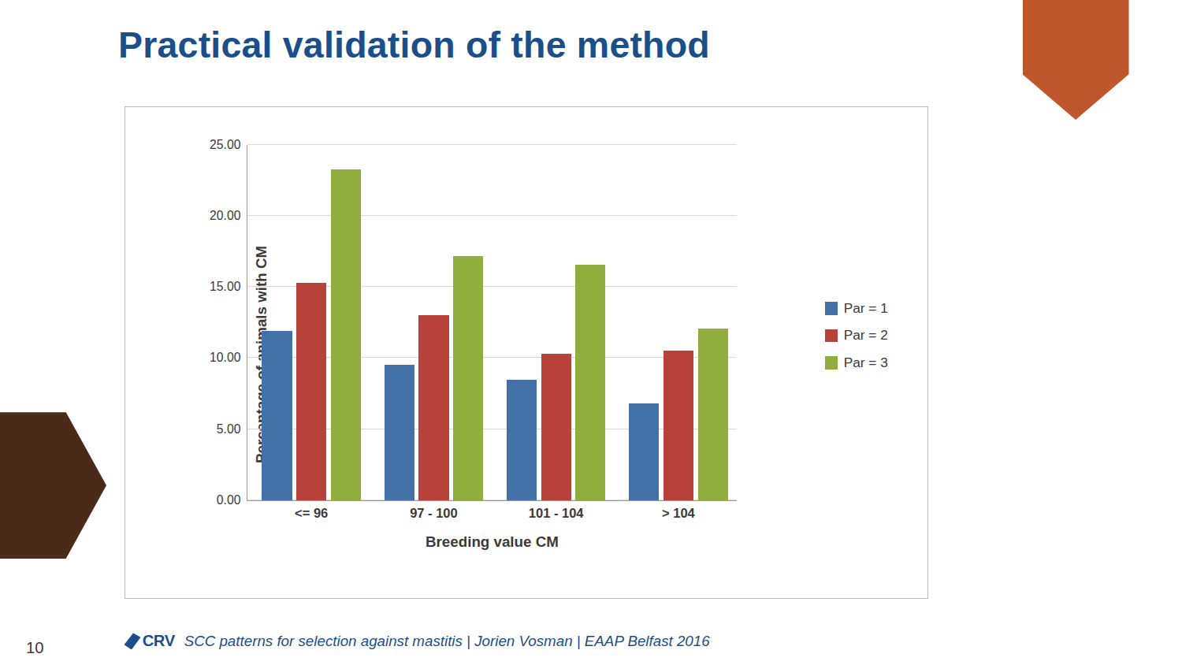Practical validation of the method
Percentage of animals with CM
0.00
5.00
10.00
15.00
20.00
25.00
<= 96
97 - 100
101 - 104
> 104
Breeding value CM
Par = 1
Par = 2
Par = 3
CRV SCC patterns for selection against mastitis | Jorien Vosman | EAAP Belfast 2016
10